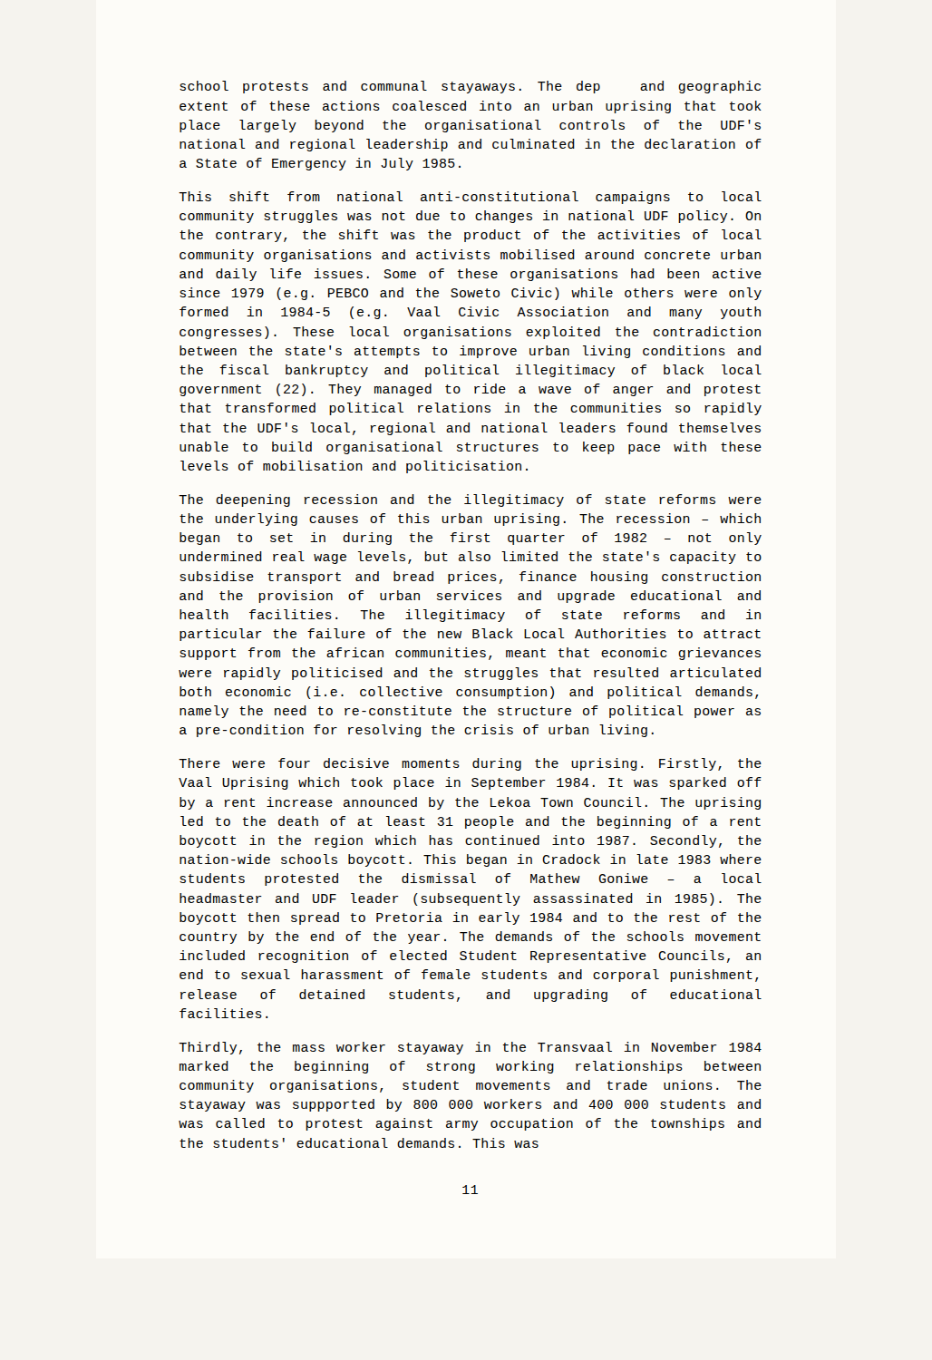school protests and communal stayaways. The dep and geographic extent of these actions coalesced into an urban uprising that took place largely beyond the organisational controls of the UDF's national and regional leadership and culminated in the declaration of a State of Emergency in July 1985.
This shift from national anti-constitutional campaigns to local community struggles was not due to changes in national UDF policy. On the contrary, the shift was the product of the activities of local community organisations and activists mobilised around concrete urban and daily life issues. Some of these organisations had been active since 1979 (e.g. PEBCO and the Soweto Civic) while others were only formed in 1984-5 (e.g. Vaal Civic Association and many youth congresses). These local organisations exploited the contradiction between the state's attempts to improve urban living conditions and the fiscal bankruptcy and political illegitimacy of black local government (22). They managed to ride a wave of anger and protest that transformed political relations in the communities so rapidly that the UDF's local, regional and national leaders found themselves unable to build organisational structures to keep pace with these levels of mobilisation and politicisation.
The deepening recession and the illegitimacy of state reforms were the underlying causes of this urban uprising. The recession – which began to set in during the first quarter of 1982 – not only undermined real wage levels, but also limited the state's capacity to subsidise transport and bread prices, finance housing construction and the provision of urban services and upgrade educational and health facilities. The illegitimacy of state reforms and in particular the failure of the new Black Local Authorities to attract support from the african communities, meant that economic grievances were rapidly politicised and the struggles that resulted articulated both economic (i.e. collective consumption) and political demands, namely the need to re-constitute the structure of political power as a pre-condition for resolving the crisis of urban living.
There were four decisive moments during the uprising. Firstly, the Vaal Uprising which took place in September 1984. It was sparked off by a rent increase announced by the Lekoa Town Council. The uprising led to the death of at least 31 people and the beginning of a rent boycott in the region which has continued into 1987. Secondly, the nation-wide schools boycott. This began in Cradock in late 1983 where students protested the dismissal of Mathew Goniwe – a local headmaster and UDF leader (subsequently assassinated in 1985). The boycott then spread to Pretoria in early 1984 and to the rest of the country by the end of the year. The demands of the schools movement included recognition of elected Student Representative Councils, an end to sexual harassment of female students and corporal punishment, release of detained students, and upgrading of educational facilities.
Thirdly, the mass worker stayaway in the Transvaal in November 1984 marked the beginning of strong working relationships between community organisations, student movements and trade unions. The stayaway was suppported by 800 000 workers and 400 000 students and was called to protest against army occupation of the townships and the students' educational demands. This was
11